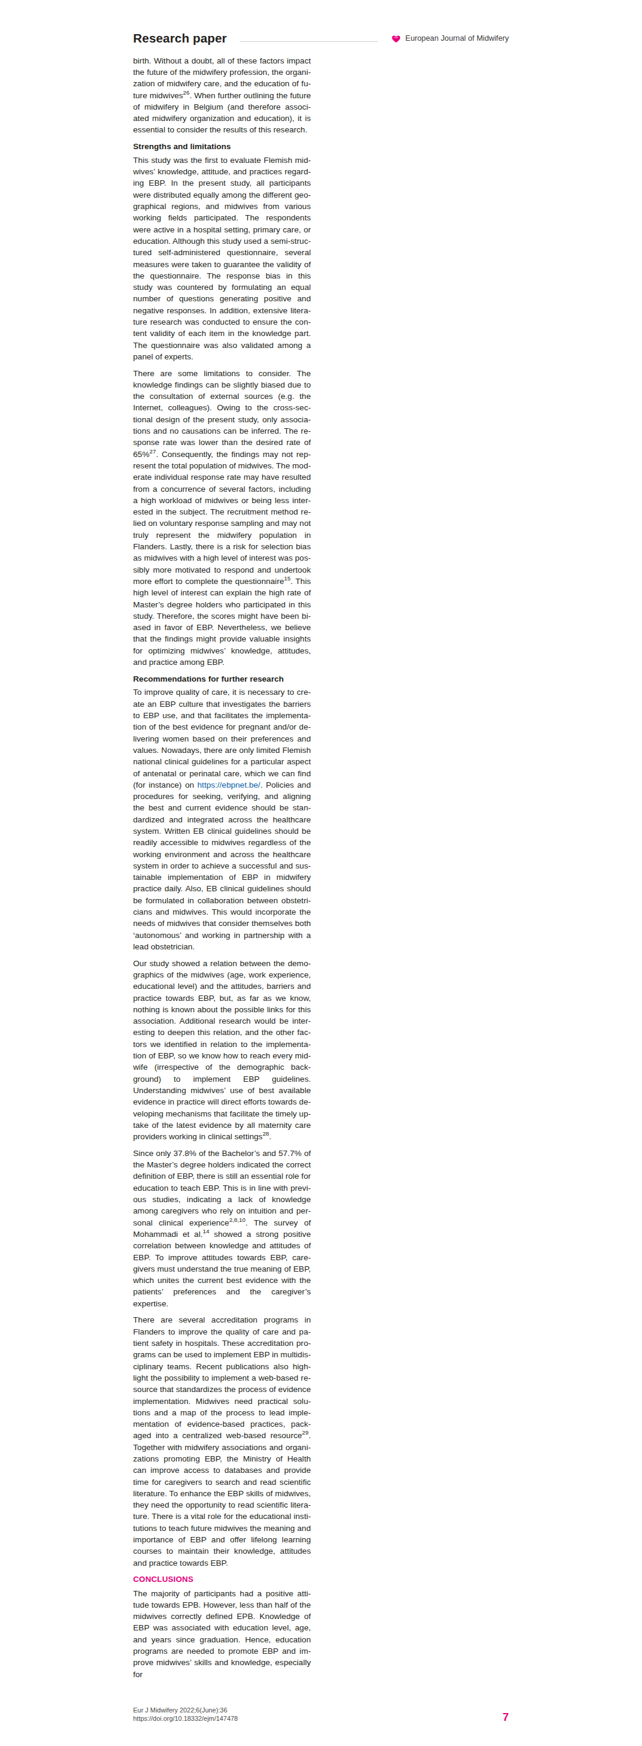Research paper
European Journal of Midwifery
birth. Without a doubt, all of these factors impact the future of the midwifery profession, the organization of midwifery care, and the education of future midwives26. When further outlining the future of midwifery in Belgium (and therefore associated midwifery organization and education), it is essential to consider the results of this research.
Strengths and limitations
This study was the first to evaluate Flemish midwives’ knowledge, attitude, and practices regarding EBP. In the present study, all participants were distributed equally among the different geographical regions, and midwives from various working fields participated. The respondents were active in a hospital setting, primary care, or education. Although this study used a semi-structured self-administered questionnaire, several measures were taken to guarantee the validity of the questionnaire. The response bias in this study was countered by formulating an equal number of questions generating positive and negative responses. In addition, extensive literature research was conducted to ensure the content validity of each item in the knowledge part. The questionnaire was also validated among a panel of experts.
There are some limitations to consider. The knowledge findings can be slightly biased due to the consultation of external sources (e.g. the Internet, colleagues). Owing to the cross-sectional design of the present study, only associations and no causations can be inferred. The response rate was lower than the desired rate of 65%27. Consequently, the findings may not represent the total population of midwives. The moderate individual response rate may have resulted from a concurrence of several factors, including a high workload of midwives or being less interested in the subject. The recruitment method relied on voluntary response sampling and may not truly represent the midwifery population in Flanders. Lastly, there is a risk for selection bias as midwives with a high level of interest was possibly more motivated to respond and undertook more effort to complete the questionnaire15. This high level of interest can explain the high rate of Master’s degree holders who participated in this study. Therefore, the scores might have been biased in favor of EBP. Nevertheless, we believe that the findings might provide valuable insights for optimizing midwives’ knowledge, attitudes, and practice among EBP.
Recommendations for further research
To improve quality of care, it is necessary to create an EBP culture that investigates the barriers to EBP use, and that facilitates the implementation of the best evidence for pregnant and/or delivering women based on their preferences and values. Nowadays, there are only limited Flemish national clinical guidelines for a particular aspect of antenatal or perinatal care, which we can find (for instance) on https://ebpnet.be/. Policies and procedures for seeking, verifying, and aligning the best and current evidence should be standardized and integrated across the healthcare system. Written EB clinical guidelines should be readily accessible to midwives regardless of the working environment and across the healthcare system in order to achieve a successful and sustainable implementation of EBP in midwifery practice daily. Also, EB clinical guidelines should be formulated in collaboration between obstetricians and midwives. This would incorporate the needs of midwives that consider themselves both ‘autonomous’ and working in partnership with a lead obstetrician.
Our study showed a relation between the demographics of the midwives (age, work experience, educational level) and the attitudes, barriers and practice towards EBP, but, as far as we know, nothing is known about the possible links for this association. Additional research would be interesting to deepen this relation, and the other factors we identified in relation to the implementation of EBP, so we know how to reach every midwife (irrespective of the demographic background) to implement EBP guidelines. Understanding midwives’ use of best available evidence in practice will direct efforts towards developing mechanisms that facilitate the timely uptake of the latest evidence by all maternity care providers working in clinical settings28.
Since only 37.8% of the Bachelor’s and 57.7% of the Master’s degree holders indicated the correct definition of EBP, there is still an essential role for education to teach EBP. This is in line with previous studies, indicating a lack of knowledge among caregivers who rely on intuition and personal clinical experience2,8,10. The survey of Mohammadi et al.14 showed a strong positive correlation between knowledge and attitudes of EBP. To improve attitudes towards EBP, caregivers must understand the true meaning of EBP, which unites the current best evidence with the patients’ preferences and the caregiver’s expertise.
There are several accreditation programs in Flanders to improve the quality of care and patient safety in hospitals. These accreditation programs can be used to implement EBP in multidisciplinary teams. Recent publications also highlight the possibility to implement a web-based resource that standardizes the process of evidence implementation. Midwives need practical solutions and a map of the process to lead implementation of evidence-based practices, packaged into a centralized web-based resource29. Together with midwifery associations and organizations promoting EBP, the Ministry of Health can improve access to databases and provide time for caregivers to search and read scientific literature. To enhance the EBP skills of midwives, they need the opportunity to read scientific literature. There is a vital role for the educational institutions to teach future midwives the meaning and importance of EBP and offer lifelong learning courses to maintain their knowledge, attitudes and practice towards EBP.
Conclusions
The majority of participants had a positive attitude towards EPB. However, less than half of the midwives correctly defined EPB. Knowledge of EBP was associated with education level, age, and years since graduation. Hence, education programs are needed to promote EBP and improve midwives’ skills and knowledge, especially for
Eur J Midwifery 2022;6(June):36
https://doi.org/10.18332/ejm/147478
7